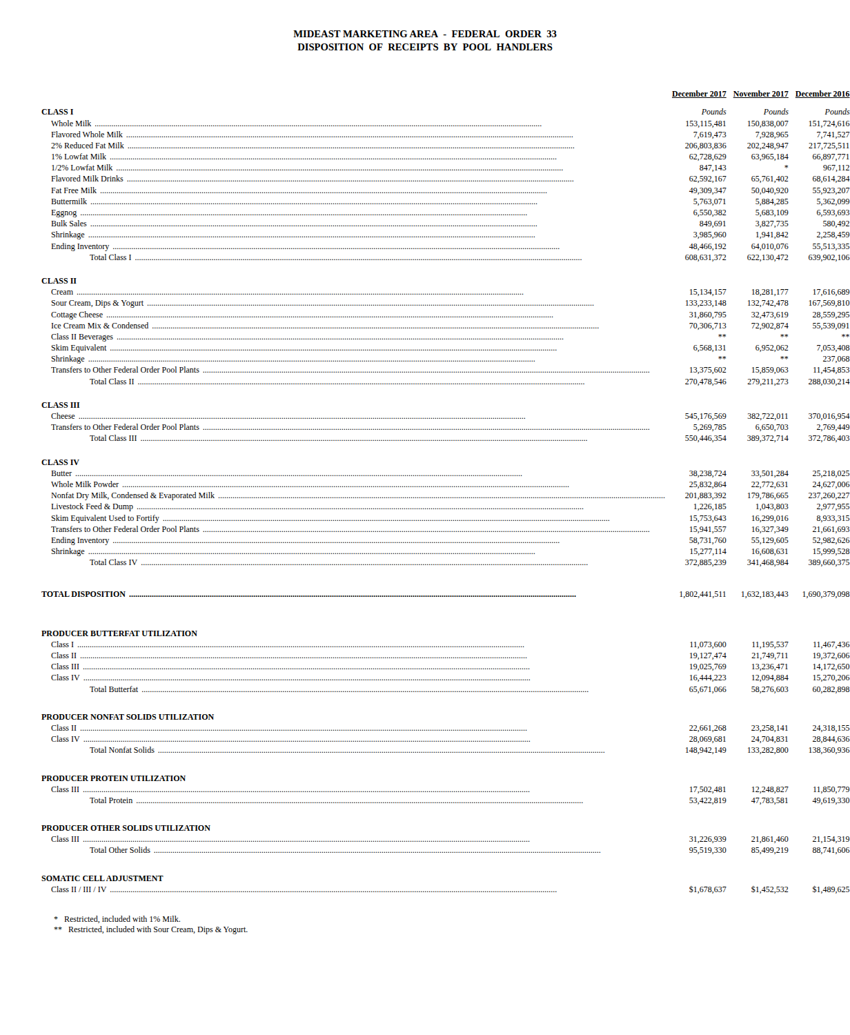MIDEAST MARKETING AREA - FEDERAL ORDER 33
DISPOSITION OF RECEIPTS BY POOL HANDLERS
| | December 2017 | November 2017 | December 2016 |
| CLASS I | Pounds | Pounds | Pounds |
| Whole Milk | 153,115,481 | 150,838,007 | 151,724,616 |
| Flavored Whole Milk | 7,619,473 | 7,928,965 | 7,741,527 |
| 2% Reduced Fat Milk | 206,803,836 | 202,248,947 | 217,725,511 |
| 1% Lowfat Milk | 62,728,629 | 63,965,184 | 66,897,771 |
| 1/2% Lowfat Milk | 847,143 | * | 967,112 |
| Flavored Milk Drinks | 62,592,167 | 65,761,402 | 68,614,284 |
| Fat Free Milk | 49,309,347 | 50,040,920 | 55,923,207 |
| Buttermilk | 5,763,071 | 5,884,285 | 5,362,099 |
| Eggnog | 6,550,382 | 5,683,109 | 6,593,693 |
| Bulk Sales | 849,691 | 3,827,735 | 580,492 |
| Shrinkage | 3,985,960 | 1,941,842 | 2,258,459 |
| Ending Inventory | 48,466,192 | 64,010,076 | 55,513,335 |
| Total Class I | 608,631,372 | 622,130,472 | 639,902,106 |
| CLASS II | | | |
| Cream | 15,134,157 | 18,281,177 | 17,616,689 |
| Sour Cream, Dips & Yogurt | 133,233,148 | 132,742,478 | 167,569,810 |
| Cottage Cheese | 31,860,795 | 32,473,619 | 28,559,295 |
| Ice Cream Mix & Condensed | 70,306,713 | 72,902,874 | 55,539,091 |
| Class II Beverages | ** | ** | ** |
| Skim Equivalent | 6,568,131 | 6,952,062 | 7,053,408 |
| Shrinkage | ** | ** | 237,068 |
| Transfers to Other Federal Order Pool Plants | 13,375,602 | 15,859,063 | 11,454,853 |
| Total Class II | 270,478,546 | 279,211,273 | 288,030,214 |
| CLASS III | | | |
| Cheese | 545,176,569 | 382,722,011 | 370,016,954 |
| Transfers to Other Federal Order Pool Plants | 5,269,785 | 6,650,703 | 2,769,449 |
| Total Class III | 550,446,354 | 389,372,714 | 372,786,403 |
| CLASS IV | | | |
| Butter | 38,238,724 | 33,501,284 | 25,218,025 |
| Whole Milk Powder | 25,832,864 | 22,772,631 | 24,627,006 |
| Nonfat Dry Milk, Condensed & Evaporated Milk | 201,883,392 | 179,786,665 | 237,260,227 |
| Livestock Feed & Dump | 1,226,185 | 1,043,803 | 2,977,955 |
| Skim Equivalent Used to Fortify | 15,753,643 | 16,299,016 | 8,933,315 |
| Transfers to Other Federal Order Pool Plants | 15,941,557 | 16,327,349 | 21,661,693 |
| Ending Inventory | 58,731,760 | 55,129,605 | 52,982,626 |
| Shrinkage | 15,277,114 | 16,608,631 | 15,999,528 |
| Total Class IV | 372,885,239 | 341,468,984 | 389,660,375 |
| TOTAL DISPOSITION | 1,802,441,511 | 1,632,183,443 | 1,690,379,098 |
| PRODUCER BUTTERFAT UTILIZATION | | | |
| Class I | 11,073,600 | 11,195,537 | 11,467,436 |
| Class II | 19,127,474 | 21,749,711 | 19,372,606 |
| Class III | 19,025,769 | 13,236,471 | 14,172,650 |
| Class IV | 16,444,223 | 12,094,884 | 15,270,206 |
| Total Butterfat | 65,671,066 | 58,276,603 | 60,282,898 |
| PRODUCER NONFAT SOLIDS UTILIZATION | | | |
| Class II | 22,661,268 | 23,258,141 | 24,318,155 |
| Class IV | 28,069,681 | 24,704,831 | 28,844,636 |
| Total Nonfat Solids | 148,942,149 | 133,282,800 | 138,360,936 |
| PRODUCER PROTEIN UTILIZATION | | | |
| Class III | 17,502,481 | 12,248,827 | 11,850,779 |
| Total Protein | 53,422,819 | 47,783,581 | 49,619,330 |
| PRODUCER OTHER SOLIDS UTILIZATION | | | |
| Class III | 31,226,939 | 21,861,460 | 21,154,319 |
| Total Other Solids | 95,519,330 | 85,499,219 | 88,741,606 |
| SOMATIC CELL ADJUSTMENT | | | |
| Class II / III / IV | $1,678,637 | $1,452,532 | $1,489,625 |
* Restricted, included with 1% Milk.
** Restricted, included with Sour Cream, Dips & Yogurt.